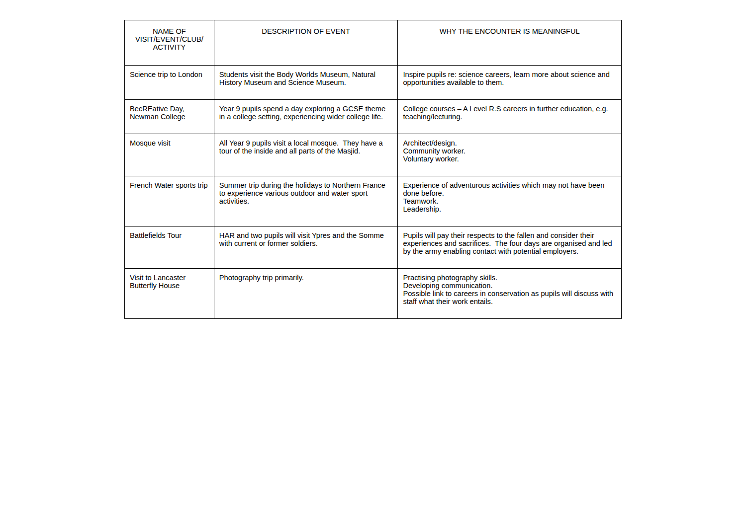| NAME OF VISIT/EVENT/CLUB/ ACTIVITY | DESCRIPTION OF EVENT | WHY THE ENCOUNTER IS MEANINGFUL |
| --- | --- | --- |
| Science trip to London | Students visit the Body Worlds Museum, Natural History Museum and Science Museum. | Inspire pupils re: science careers, learn more about science and opportunities available to them. |
| BecREative Day, Newman College | Year 9 pupils spend a day exploring a GCSE theme in a college setting, experiencing wider college life. | College courses – A Level R.S careers in further education, e.g. teaching/lecturing. |
| Mosque visit | All Year 9 pupils visit a local mosque. They have a tour of the inside and all parts of the Masjid. | Architect/design. Community worker. Voluntary worker. |
| French Water sports trip | Summer trip during the holidays to Northern France to experience various outdoor and water sport activities. | Experience of adventurous activities which may not have been done before. Teamwork. Leadership. |
| Battlefields Tour | HAR and two pupils will visit Ypres and the Somme with current or former soldiers. | Pupils will pay their respects to the fallen and consider their experiences and sacrifices. The four days are organised and led by the army enabling contact with potential employers. |
| Visit to Lancaster Butterfly House | Photography trip primarily. | Practising photography skills. Developing communication. Possible link to careers in conservation as pupils will discuss with staff what their work entails. |